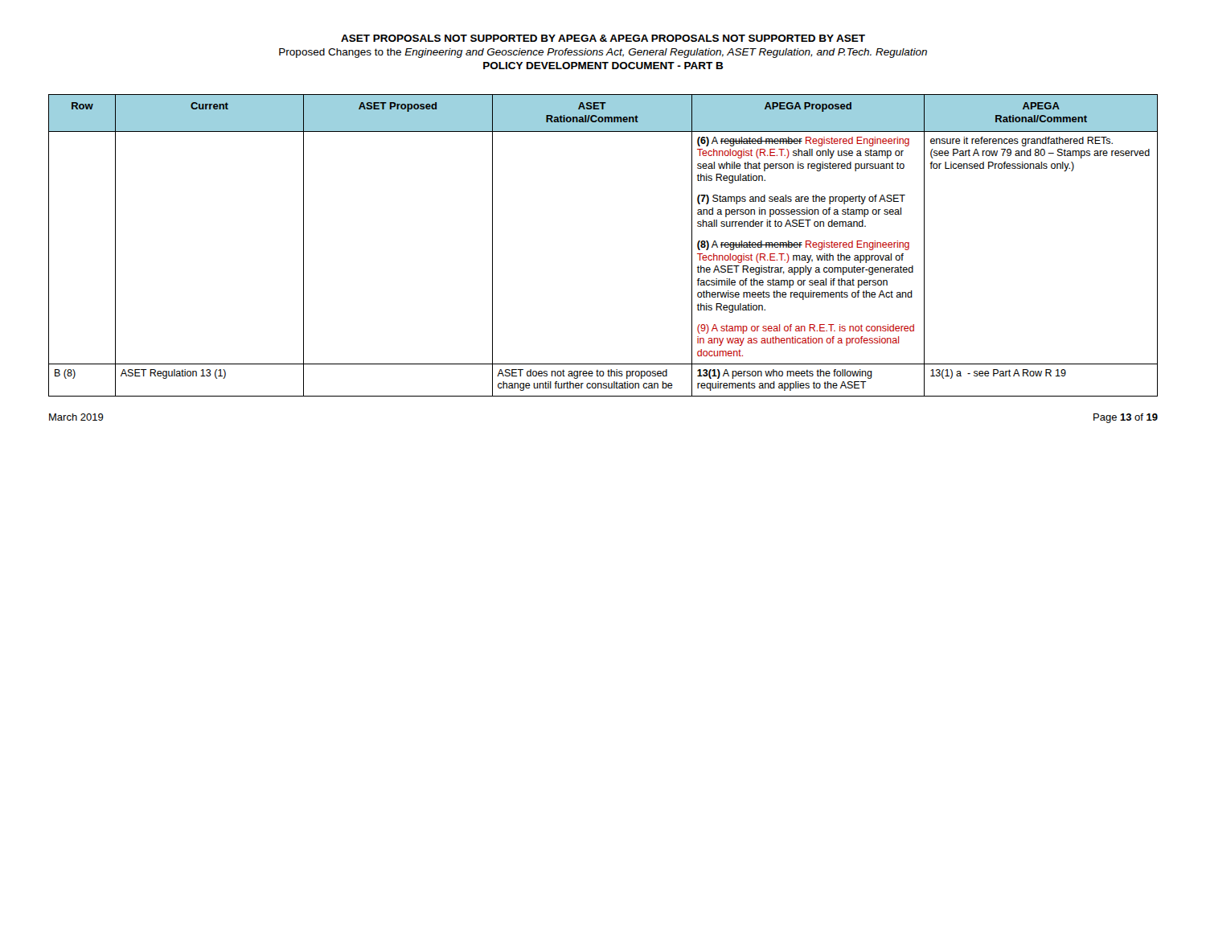ASET PROPOSALS NOT SUPPORTED BY APEGA & APEGA PROPOSALS NOT SUPPORTED BY ASET
Proposed Changes to the Engineering and Geoscience Professions Act, General Regulation, ASET Regulation, and P.Tech. Regulation
POLICY DEVELOPMENT DOCUMENT - PART B
| Row | Current | ASET Proposed | ASET Rational/Comment | APEGA Proposed | APEGA Rational/Comment |
| --- | --- | --- | --- | --- | --- |
| | | | | (6) A regulated member Registered Engineering Technologist (R.E.T.) shall only use a stamp or seal while that person is registered pursuant to this Regulation. (7) Stamps and seals are the property of ASET and a person in possession of a stamp or seal shall surrender it to ASET on demand. (8) A regulated member Registered Engineering Technologist (R.E.T.) may, with the approval of the ASET Registrar, apply a computer-generated facsimile of the stamp or seal if that person otherwise meets the requirements of the Act and this Regulation. (9) A stamp or seal of an R.E.T. is not considered in any way as authentication of a professional document. | ensure it references grandfathered RETs. (see Part A row 79 and 80 – Stamps are reserved for Licensed Professionals only.) |
| B (8) | ASET Regulation 13 (1) | | ASET does not agree to this proposed change until further consultation can be | 13(1) A person who meets the following requirements and applies to the ASET | 13(1) a - see Part A Row R 19 |
March 2019
Page 13 of 19